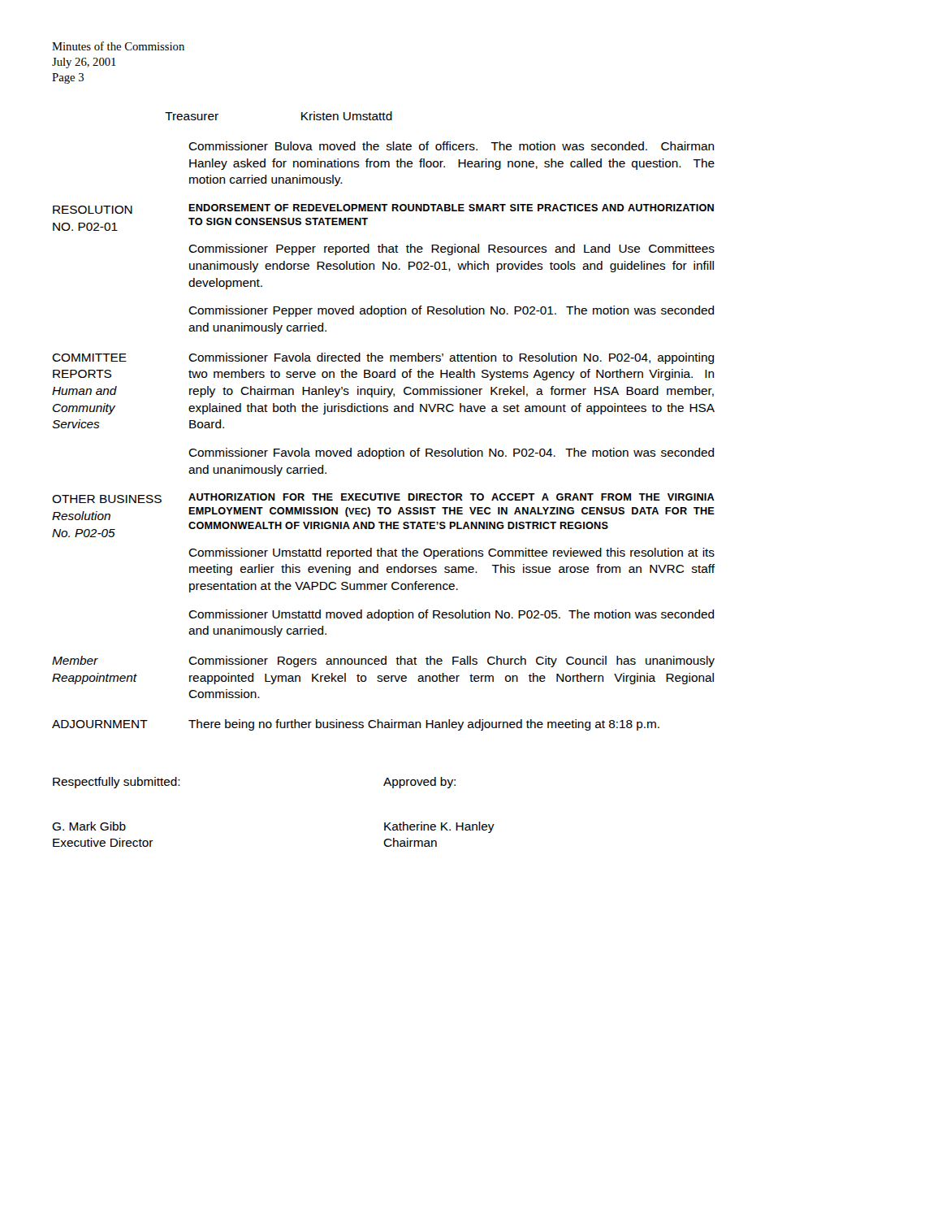Minutes of the Commission
July 26, 2001
Page 3
TreasurerKristen Umstattd
| | Commissioner Bulova moved the slate of officers. The motion was seconded. Chairman Hanley asked for nominations from the floor. Hearing none, she called the question. The motion carried unanimously. |
| Resolution No. P02-01 | ENDORSEMENT OF REDEVELOPMENT ROUNDTABLE SMART SITE PRACTICES AND AUTHORIZATION TO SIGN CONSENSUS STATEMENT Commissioner Pepper reported that the Regional Resources and Land Use Committees unanimously endorse Resolution No. P02-01, which provides tools and guidelines for infill development. Commissioner Pepper moved adoption of Resolution No. P02-01. The motion was seconded and unanimously carried. |
| Committee Reports Human and Community Services | Commissioner Favola directed the members’ attention to Resolution No. P02-04, appointing two members to serve on the Board of the Health Systems Agency of Northern Virginia. In reply to Chairman Hanley’s inquiry, Commissioner Krekel, a former HSA Board member, explained that both the jurisdictions and NVRC have a set amount of appointees to the HSA Board. Commissioner Favola moved adoption of Resolution No. P02-04. The motion was seconded and unanimously carried. |
| Other Business Resolution No. P02-05 | AUTHORIZATION FOR THE EXECUTIVE DIRECTOR TO ACCEPT A GRANT FROM THE VIRGINIA EMPLOYMENT COMMISSION ( VEC ) TO ASSIST THE VEC IN ANALYZING CENSUS DATA FOR THE COMMONWEALTH OF VIRIGNIA AND THE STATE’S PLANNING DISTRICT REGIONS Commissioner Umstattd reported that the Operations Committee reviewed this resolution at its meeting earlier this evening and endorses same. This issue arose from an NVRC staff presentation at the VAPDC Summer Conference. Commissioner Umstattd moved adoption of Resolution No. P02-05. The motion was seconded and unanimously carried. |
| Member Reappointment | Commissioner Rogers announced that the Falls Church City Council has unanimously reappointed Lyman Krekel to serve another term on the Northern Virginia Regional Commission. |
| Adjournment | There being no further business Chairman Hanley adjourned the meeting at 8:18 p.m. |
| Respectfully submitted: | Approved by: |
| G. Mark Gibb Executive Director | Katherine K. Hanley Chairman |